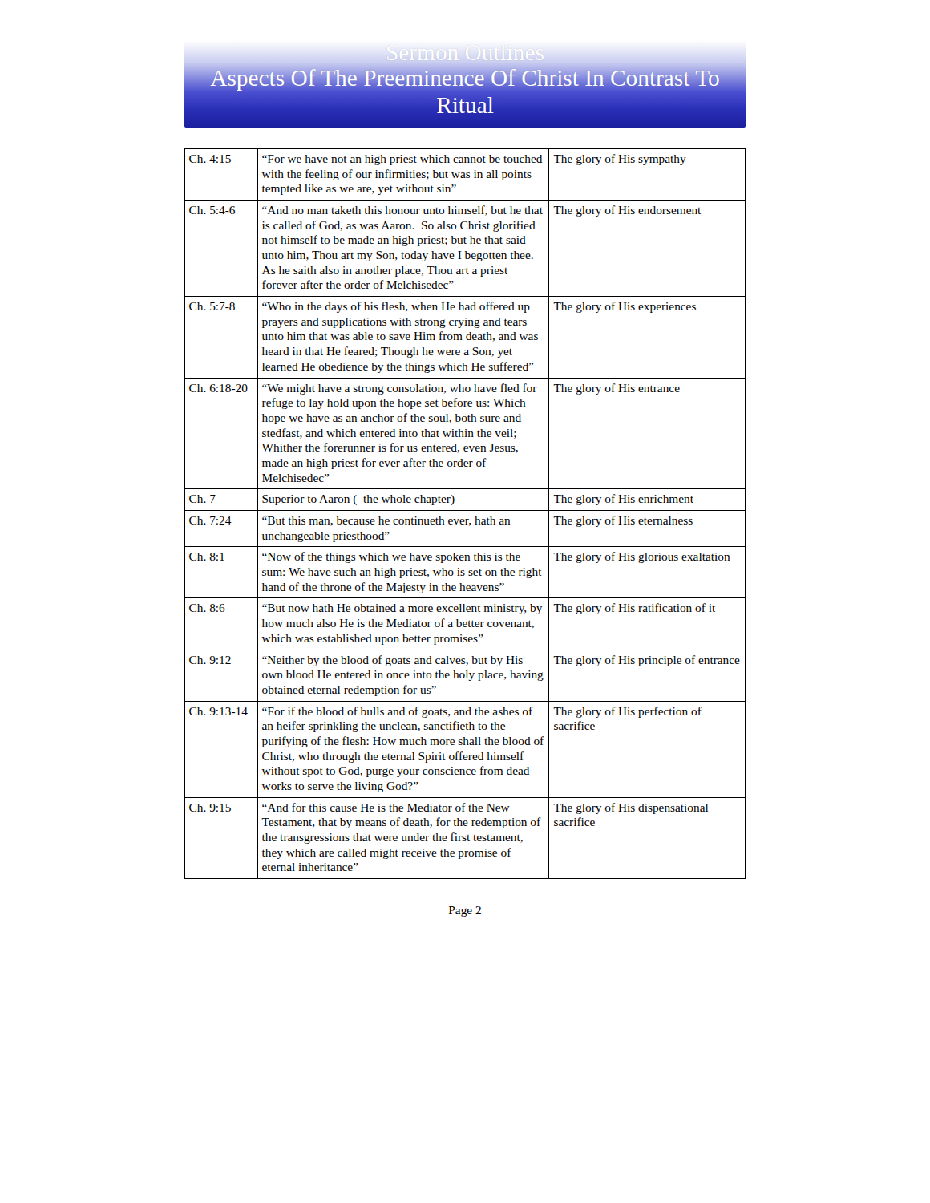Sermon Outlines
Aspects Of The Preeminence Of Christ In Contrast To Ritual
| Ch. 4:15 | “For we have not an high priest which cannot be touched with the feeling of our infirmities; but was in all points tempted like as we are, yet without sin” | The glory of His sympathy |
| Ch. 5:4-6 | “And no man taketh this honour unto himself, but he that is called of God, as was Aaron. So also Christ glorified not himself to be made an high priest; but he that said unto him, Thou art my Son, today have I begotten thee. As he saith also in another place, Thou art a priest forever after the order of Melchisedec” | The glory of His endorsement |
| Ch. 5:7-8 | “Who in the days of his flesh, when He had offered up prayers and supplications with strong crying and tears unto him that was able to save Him from death, and was heard in that He feared; Though he were a Son, yet learned He obedience by the things which He suffered” | The glory of His experiences |
| Ch. 6:18-20 | “We might have a strong consolation, who have fled for refuge to lay hold upon the hope set before us: Which hope we have as an anchor of the soul, both sure and stedfast, and which entered into that within the veil; Whither the forerunner is for us entered, even Jesus, made an high priest for ever after the order of Melchisedec” | The glory of His entrance |
| Ch. 7 | Superior to Aaron ( the whole chapter) | The glory of His enrichment |
| Ch. 7:24 | “But this man, because he continueth ever, hath an unchangeable priesthood” | The glory of His eternalness |
| Ch. 8:1 | “Now of the things which we have spoken this is the sum: We have such an high priest, who is set on the right hand of the throne of the Majesty in the heavens” | The glory of His glorious exaltation |
| Ch. 8:6 | “But now hath He obtained a more excellent ministry, by how much also He is the Mediator of a better covenant, which was established upon better promises” | The glory of His ratification of it |
| Ch. 9:12 | “Neither by the blood of goats and calves, but by His own blood He entered in once into the holy place, having obtained eternal redemption for us” | The glory of His principle of entrance |
| Ch. 9:13-14 | “For if the blood of bulls and of goats, and the ashes of an heifer sprinkling the unclean, sanctifieth to the purifying of the flesh: How much more shall the blood of Christ, who through the eternal Spirit offered himself without spot to God, purge your conscience from dead works to serve the living God?” | The glory of His perfection of sacrifice |
| Ch. 9:15 | “And for this cause He is the Mediator of the New Testament, that by means of death, for the redemption of the transgressions that were under the first testament, they which are called might receive the promise of eternal inheritance” | The glory of His dispensational sacrifice |
Page 2